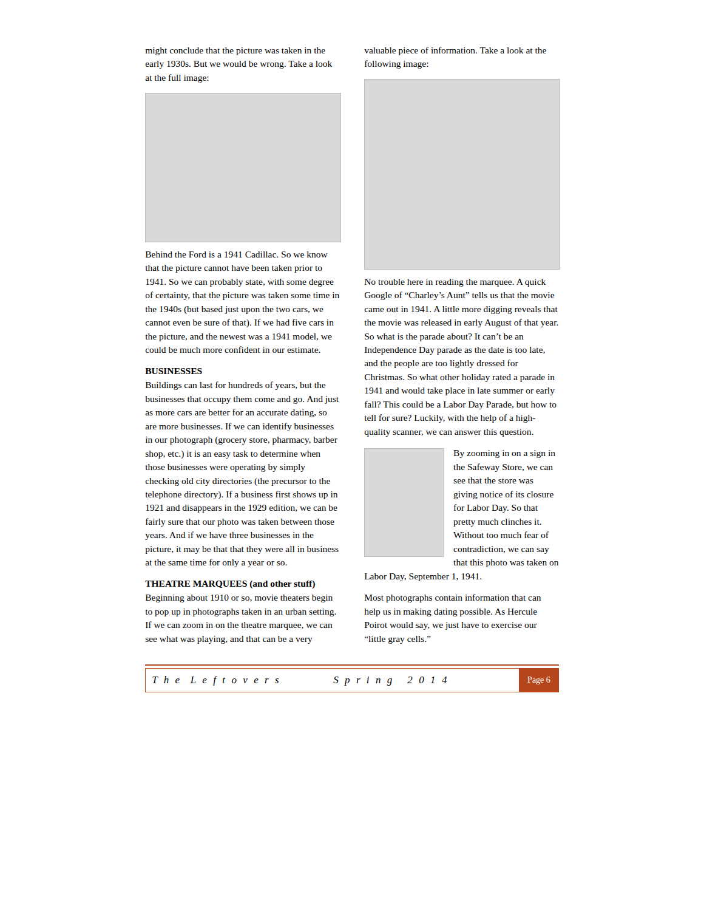might conclude that the picture was taken in the early 1930s. But we would be wrong. Take a look at the full image:
Behind the Ford is a 1941 Cadillac. So we know that the picture cannot have been taken prior to 1941. So we can probably state, with some degree of certainty, that the picture was taken some time in the 1940s (but based just upon the two cars, we cannot even be sure of that). If we had five cars in the picture, and the newest was a 1941 model, we could be much more confident in our estimate.
BUSINESSES
Buildings can last for hundreds of years, but the businesses that occupy them come and go. And just as more cars are better for an accurate dating, so are more businesses. If we can identify businesses in our photograph (grocery store, pharmacy, barber shop, etc.) it is an easy task to determine when those businesses were operating by simply checking old city directories (the precursor to the telephone directory). If a business first shows up in 1921 and disappears in the 1929 edition, we can be fairly sure that our photo was taken between those years. And if we have three businesses in the picture, it may be that that they were all in business at the same time for only a year or so.
THEATRE MARQUEES (and other stuff)
Beginning about 1910 or so, movie theaters begin to pop up in photographs taken in an urban setting. If we can zoom in on the theatre marquee, we can see what was playing, and that can be a very valuable piece of information. Take a look at the following image:
No trouble here in reading the marquee. A quick Google of “Charley’s Aunt” tells us that the movie came out in 1941. A little more digging reveals that the movie was released in early August of that year. So what is the parade about? It can’t be an Independence Day parade as the date is too late, and the people are too lightly dressed for Christmas. So what other holiday rated a parade in 1941 and would take place in late summer or early fall? This could be a Labor Day Parade, but how to tell for sure? Luckily, with the help of a high-quality scanner, we can answer this question.
By zooming in on a sign in the Safeway Store, we can see that the store was giving notice of its closure for Labor Day. So that pretty much clinches it. Without too much fear of contradiction, we can say that this photo was taken on Labor Day, September 1, 1941.
Most photographs contain information that can help us in making dating possible. As Hercule Poirot would say, we just have to exercise our “little gray cells.”
T h e L e f t o v e r s S p r i n g 2 0 1 4
Page 6